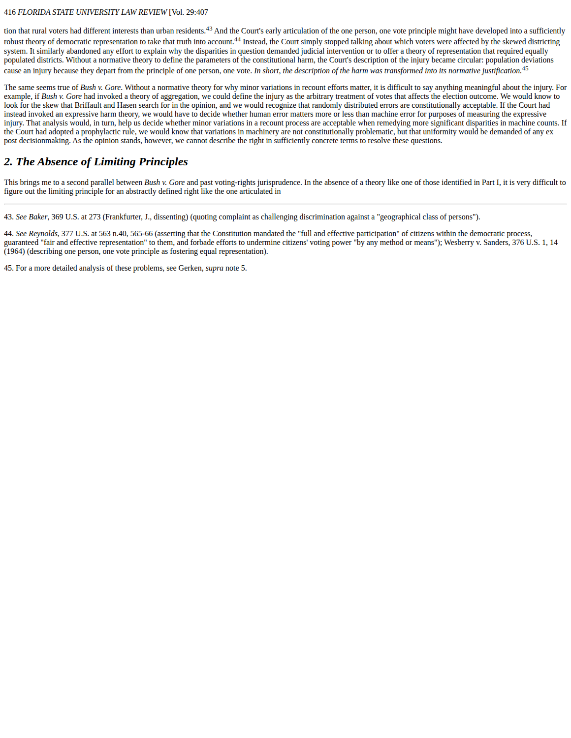416 FLORIDA STATE UNIVERSITY LAW REVIEW [Vol. 29:407
tion that rural voters had different interests than urban residents.43 And the Court's early articulation of the one person, one vote principle might have developed into a sufficiently robust theory of democratic representation to take that truth into account.44 Instead, the Court simply stopped talking about which voters were affected by the skewed districting system. It similarly abandoned any effort to explain why the disparities in question demanded judicial intervention or to offer a theory of representation that required equally populated districts. Without a normative theory to define the parameters of the constitutional harm, the Court's description of the injury became circular: population deviations cause an injury because they depart from the principle of one person, one vote. In short, the description of the harm was transformed into its normative justification.45
The same seems true of Bush v. Gore. Without a normative theory for why minor variations in recount efforts matter, it is difficult to say anything meaningful about the injury. For example, if Bush v. Gore had invoked a theory of aggregation, we could define the injury as the arbitrary treatment of votes that affects the election outcome. We would know to look for the skew that Briffault and Hasen search for in the opinion, and we would recognize that randomly distributed errors are constitutionally acceptable. If the Court had instead invoked an expressive harm theory, we would have to decide whether human error matters more or less than machine error for purposes of measuring the expressive injury. That analysis would, in turn, help us decide whether minor variations in a recount process are acceptable when remedying more significant disparities in machine counts. If the Court had adopted a prophylactic rule, we would know that variations in machinery are not constitutionally problematic, but that uniformity would be demanded of any ex post decisionmaking. As the opinion stands, however, we cannot describe the right in sufficiently concrete terms to resolve these questions.
2. The Absence of Limiting Principles
This brings me to a second parallel between Bush v. Gore and past voting-rights jurisprudence. In the absence of a theory like one of those identified in Part I, it is very difficult to figure out the limiting principle for an abstractly defined right like the one articulated in
43. See Baker, 369 U.S. at 273 (Frankfurter, J., dissenting) (quoting complaint as challenging discrimination against a "geographical class of persons").
44. See Reynolds, 377 U.S. at 563 n.40, 565-66 (asserting that the Constitution mandated the "full and effective participation" of citizens within the democratic process, guaranteed "fair and effective representation" to them, and forbade efforts to undermine citizens' voting power "by any method or means"); Wesberry v. Sanders, 376 U.S. 1, 14 (1964) (describing one person, one vote principle as fostering equal representation).
45. For a more detailed analysis of these problems, see Gerken, supra note 5.